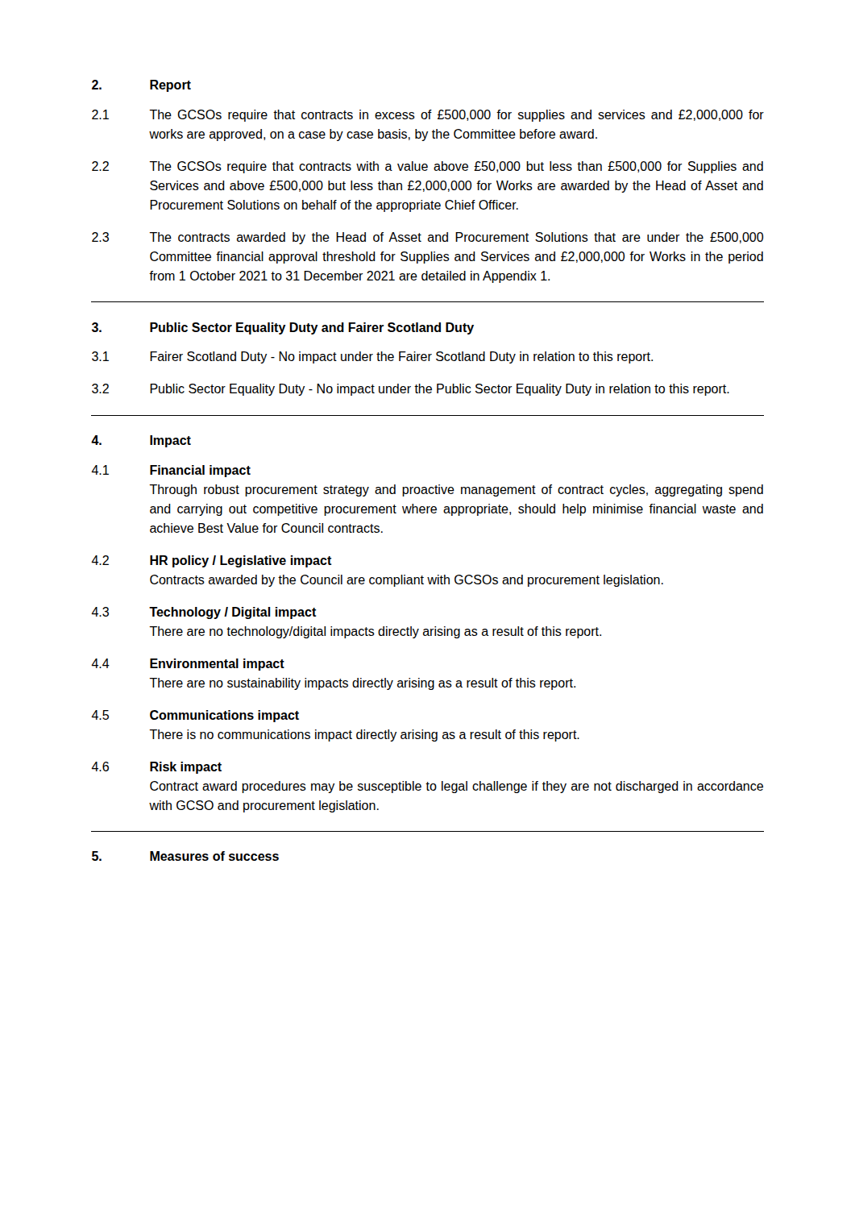2. Report
2.1 The GCSOs require that contracts in excess of £500,000 for supplies and services and £2,000,000 for works are approved, on a case by case basis, by the Committee before award.
2.2 The GCSOs require that contracts with a value above £50,000 but less than £500,000 for Supplies and Services and above £500,000 but less than £2,000,000 for Works are awarded by the Head of Asset and Procurement Solutions on behalf of the appropriate Chief Officer.
2.3 The contracts awarded by the Head of Asset and Procurement Solutions that are under the £500,000 Committee financial approval threshold for Supplies and Services and £2,000,000 for Works in the period from 1 October 2021 to 31 December 2021 are detailed in Appendix 1.
3. Public Sector Equality Duty and Fairer Scotland Duty
3.1 Fairer Scotland Duty - No impact under the Fairer Scotland Duty in relation to this report.
3.2 Public Sector Equality Duty - No impact under the Public Sector Equality Duty in relation to this report.
4. Impact
4.1 Financial impact
Through robust procurement strategy and proactive management of contract cycles, aggregating spend and carrying out competitive procurement where appropriate, should help minimise financial waste and achieve Best Value for Council contracts.
4.2 HR policy / Legislative impact
Contracts awarded by the Council are compliant with GCSOs and procurement legislation.
4.3 Technology / Digital impact
There are no technology/digital impacts directly arising as a result of this report.
4.4 Environmental impact
There are no sustainability impacts directly arising as a result of this report.
4.5 Communications impact
There is no communications impact directly arising as a result of this report.
4.6 Risk impact
Contract award procedures may be susceptible to legal challenge if they are not discharged in accordance with GCSO and procurement legislation.
5. Measures of success